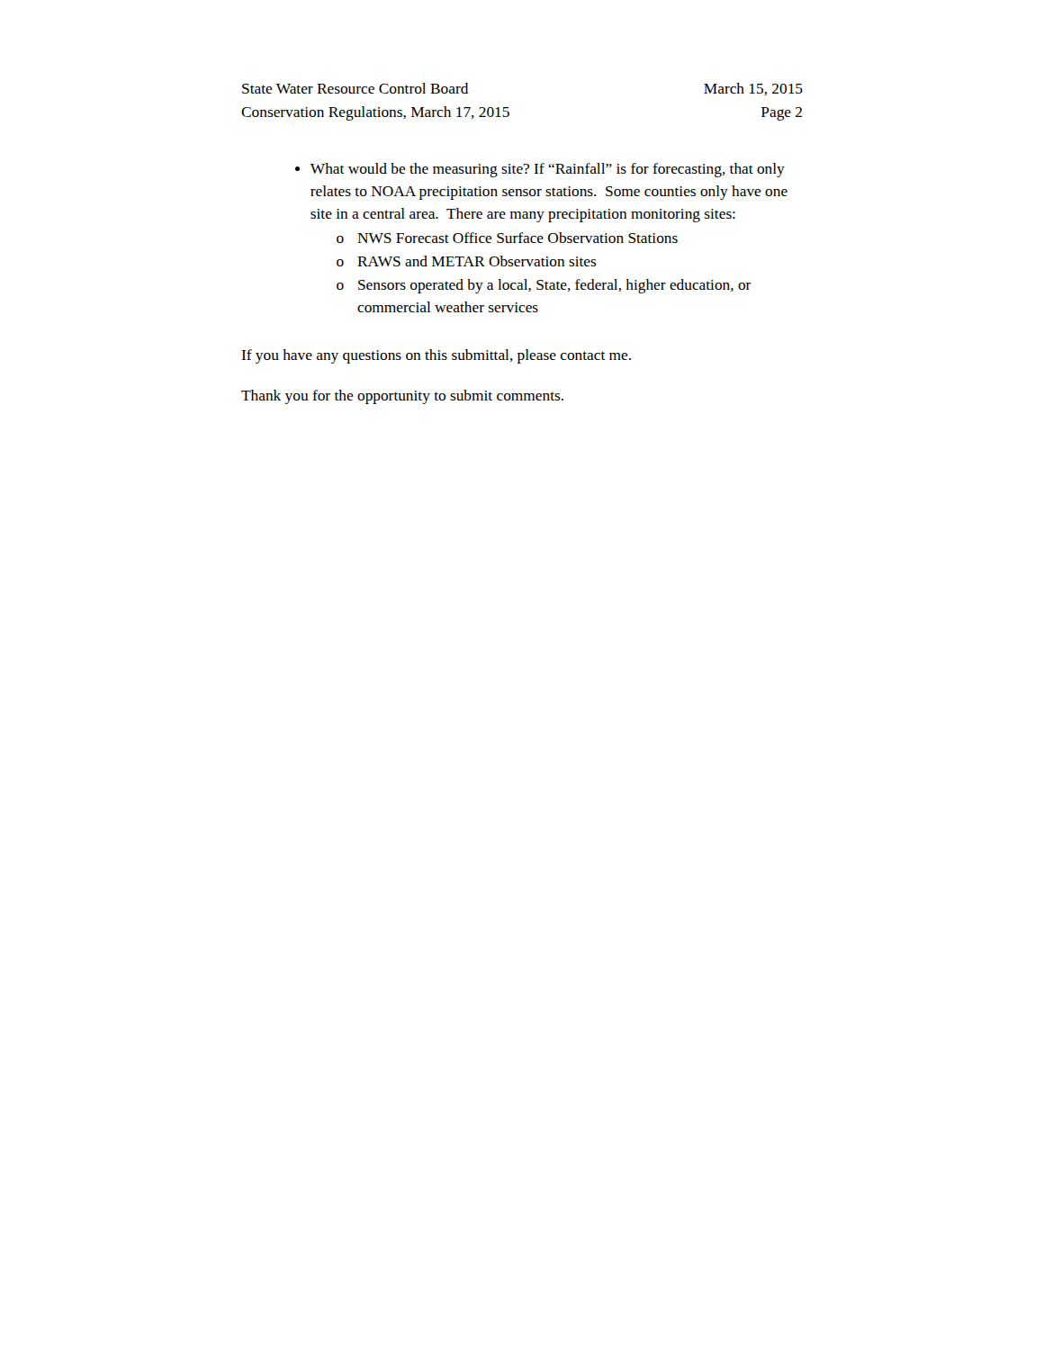| State Water Resource Control Board | March 15, 2015 |
| Conservation Regulations, March 17, 2015 | Page 2 |
What would be the measuring site? If “Rainfall” is for forecasting, that only relates to NOAA precipitation sensor stations. Some counties only have one site in a central area. There are many precipitation monitoring sites:
NWS Forecast Office Surface Observation Stations
RAWS and METAR Observation sites
Sensors operated by a local, State, federal, higher education, or commercial weather services
If you have any questions on this submittal, please contact me.
Thank you for the opportunity to submit comments.